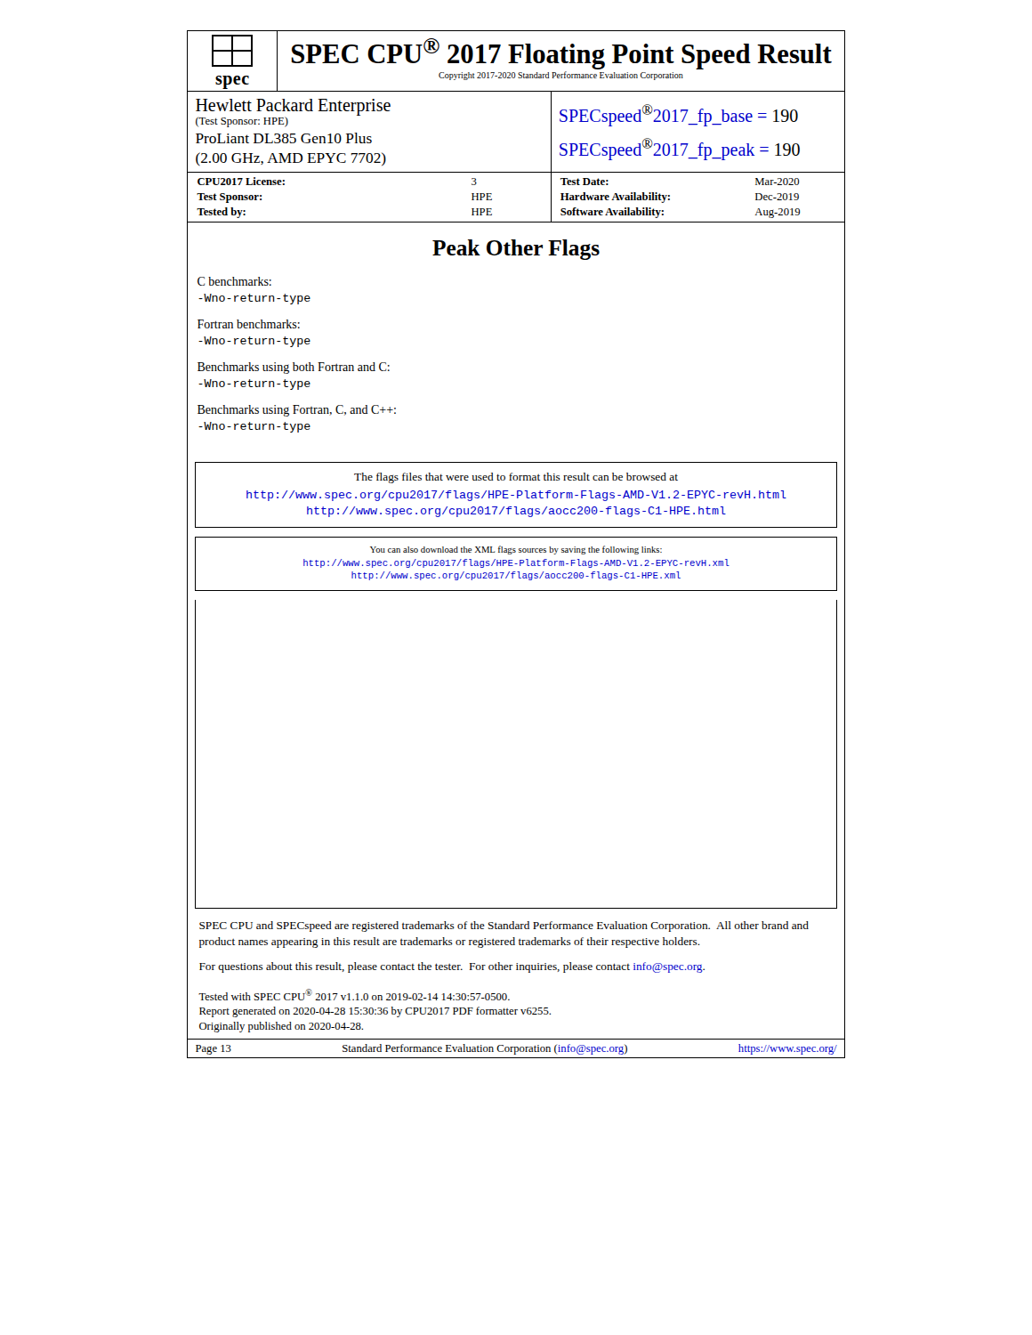spec
SPEC CPU® 2017 Floating Point Speed Result
Copyright 2017-2020 Standard Performance Evaluation Corporation
Hewlett Packard Enterprise
(Test Sponsor: HPE)
ProLiant DL385 Gen10 Plus
(2.00 GHz, AMD EPYC 7702)
SPECspeed®2017_fp_base = 190
SPECspeed®2017_fp_peak = 190
| CPU2017 License: | 3 |
| Test Sponsor: | HPE |
| Tested by: | HPE |
| Test Date: | Mar-2020 |
| Hardware Availability: | Dec-2019 |
| Software Availability: | Aug-2019 |
Peak Other Flags
C benchmarks:
-Wno-return-type
Fortran benchmarks:
-Wno-return-type
Benchmarks using both Fortran and C:
-Wno-return-type
Benchmarks using Fortran, C, and C++:
-Wno-return-type
The flags files that were used to format this result can be browsed at
http://www.spec.org/cpu2017/flags/HPE-Platform-Flags-AMD-V1.2-EPYC-revH.html
http://www.spec.org/cpu2017/flags/aocc200-flags-C1-HPE.html
You can also download the XML flags sources by saving the following links:
http://www.spec.org/cpu2017/flags/HPE-Platform-Flags-AMD-V1.2-EPYC-revH.xml
http://www.spec.org/cpu2017/flags/aocc200-flags-C1-HPE.xml
SPEC CPU and SPECspeed are registered trademarks of the Standard Performance Evaluation Corporation. All other brand and product names appearing in this result are trademarks or registered trademarks of their respective holders.
For questions about this result, please contact the tester. For other inquiries, please contact info@spec.org.
Tested with SPEC CPU® 2017 v1.1.0 on 2019-02-14 14:30:57-0500.
Report generated on 2020-04-28 15:30:36 by CPU2017 PDF formatter v6255.
Originally published on 2020-04-28.
Page 13
Standard Performance Evaluation Corporation (info@spec.org)
https://www.spec.org/